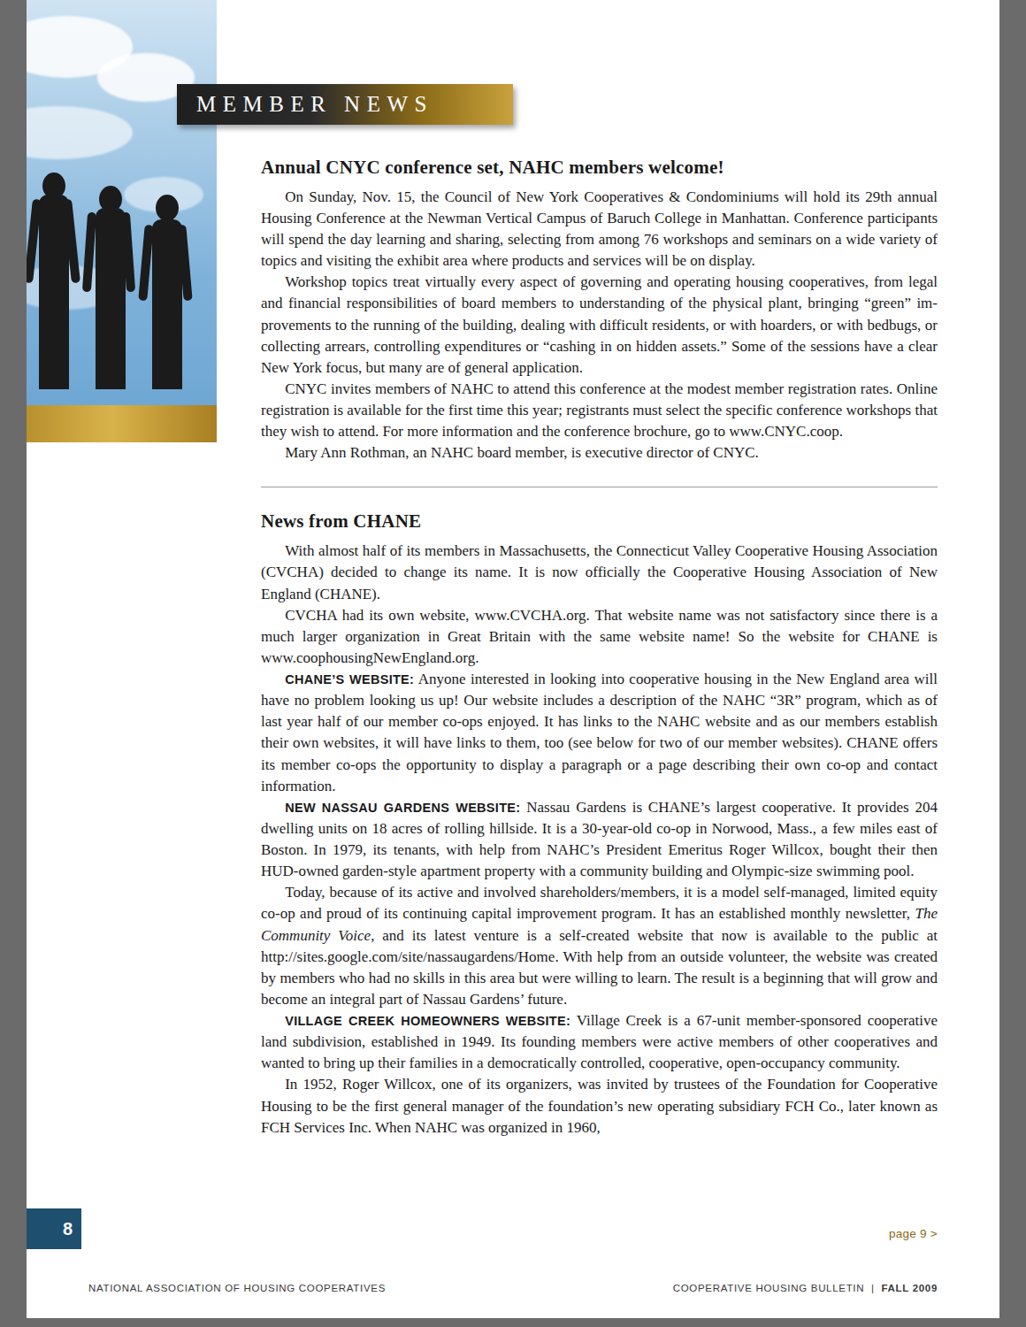Member News
Annual CNYC conference set, NAHC members welcome!
On Sunday, Nov. 15, the Council of New York Cooperatives & Condominiums will hold its 29th annual Housing Conference at the Newman Vertical Campus of Baruch College in Manhattan. Conference participants will spend the day learning and sharing, selecting from among 76 workshops and seminars on a wide variety of topics and visiting the exhibit area where products and services will be on display.
Workshop topics treat virtually every aspect of governing and operating housing cooperatives, from legal and financial responsibilities of board members to understanding of the physical plant, bringing “green” improvements to the running of the building, dealing with difficult residents, or with hoarders, or with bedbugs, or collecting arrears, controlling expenditures or “cashing in on hidden assets.” Some of the sessions have a clear New York focus, but many are of general application.
CNYC invites members of NAHC to attend this conference at the modest member registration rates. Online registration is available for the first time this year; registrants must select the specific conference workshops that they wish to attend. For more information and the conference brochure, go to www.CNYC.coop.
Mary Ann Rothman, an NAHC board member, is executive director of CNYC.
News from CHANE
With almost half of its members in Massachusetts, the Connecticut Valley Cooperative Housing Association (CVCHA) decided to change its name. It is now officially the Cooperative Housing Association of New England (CHANE).
CVCHA had its own website, www.CVCHA.org. That website name was not satisfactory since there is a much larger organization in Great Britain with the same website name! So the website for CHANE is www.coophousingNewEngland.org.
Chane’s website: Anyone interested in looking into cooperative housing in the New England area will have no problem looking us up! Our website includes a description of the NAHC “3R” program, which as of last year half of our member co-ops enjoyed. It has links to the NAHC website and as our members establish their own websites, it will have links to them, too (see below for two of our member websites). CHANE offers its member co-ops the opportunity to display a paragraph or a page describing their own co-op and contact information.
New Nassau Gardens website: Nassau Gardens is CHANE’s largest cooperative. It provides 204 dwelling units on 18 acres of rolling hillside. It is a 30-year-old co-op in Norwood, Mass., a few miles east of Boston. In 1979, its tenants, with help from NAHC’s President Emeritus Roger Willcox, bought their then HUD-owned garden-style apartment property with a community building and Olympic-size swimming pool.
Today, because of its active and involved shareholders/members, it is a model self-managed, limited equity co-op and proud of its continuing capital improvement program. It has an established monthly newsletter, The Community Voice, and its latest venture is a self-created website that now is available to the public at http://sites.google.com/site/nassaugardens/Home. With help from an outside volunteer, the website was created by members who had no skills in this area but were willing to learn. The result is a beginning that will grow and become an integral part of Nassau Gardens’ future.
Village Creek homeowners website: Village Creek is a 67-unit member-sponsored cooperative land subdivision, established in 1949. Its founding members were active members of other cooperatives and wanted to bring up their families in a democratically controlled, cooperative, open-occupancy community.
In 1952, Roger Willcox, one of its organizers, was invited by trustees of the Foundation for Cooperative Housing to be the first general manager of the foundation’s new operating subsidiary FCH Co., later known as FCH Services Inc. When NAHC was organized in 1960,
8
page 9 >
National Association of Housing Cooperatives
Cooperative Housing Bulletin | Fall 2009